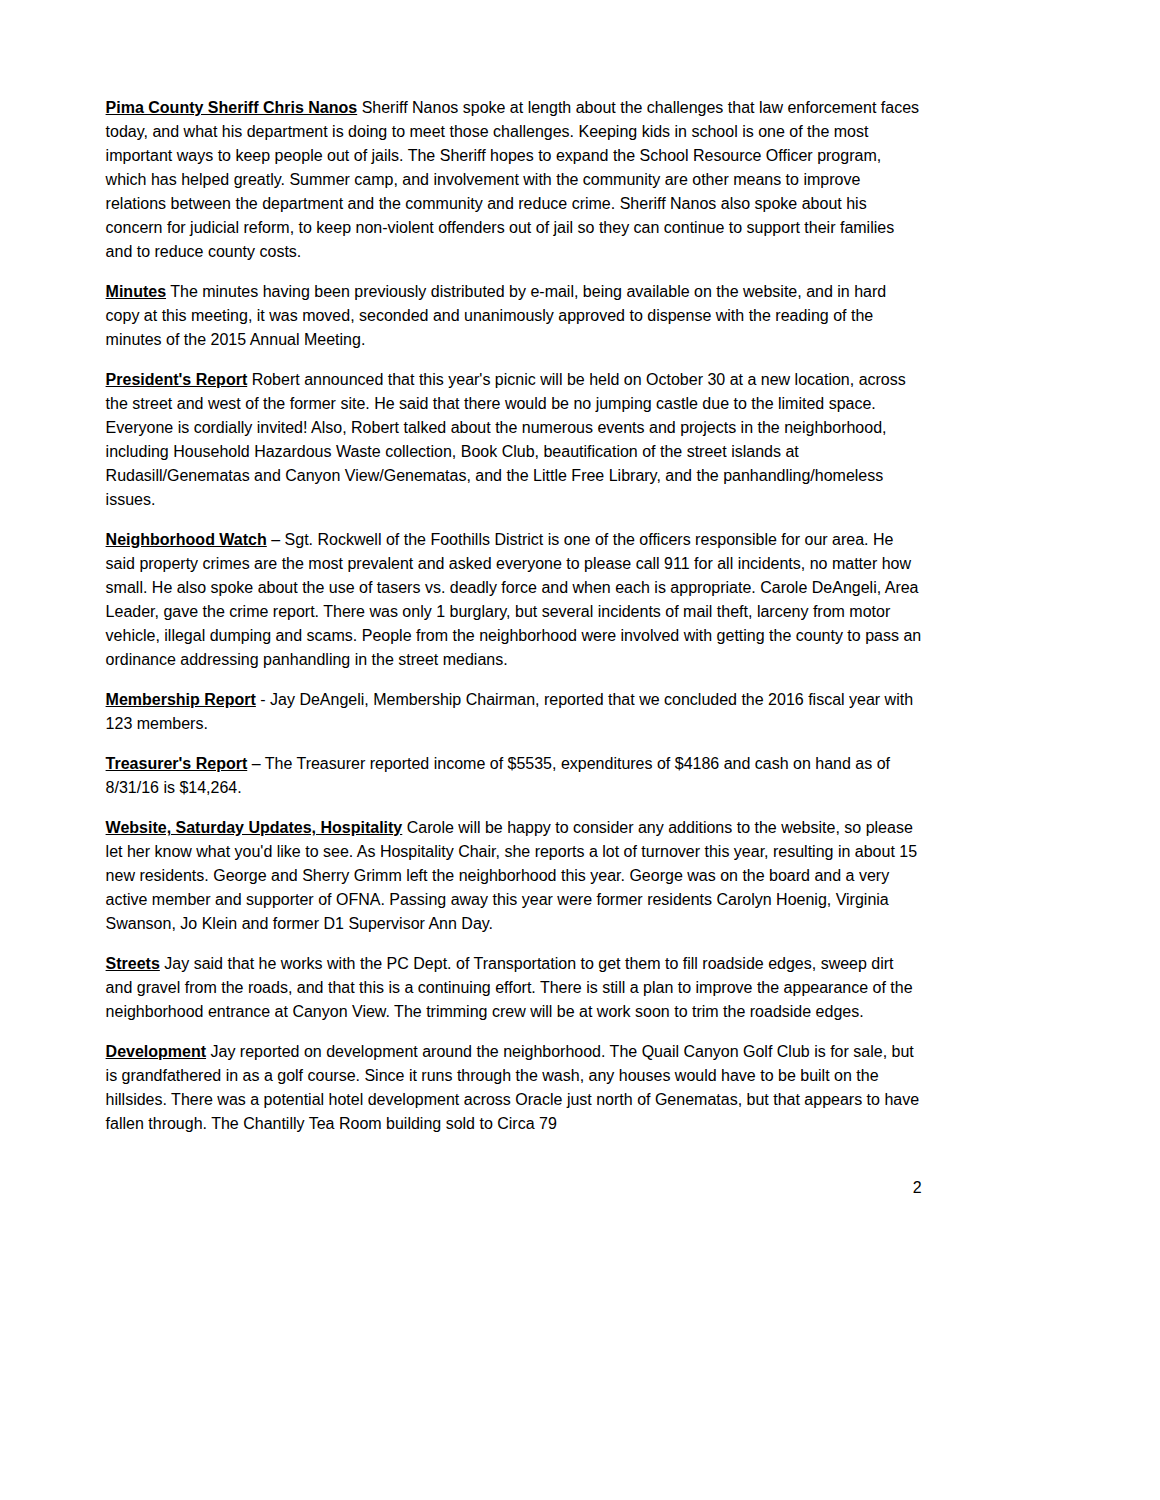Pima County Sheriff Chris Nanos Sheriff Nanos spoke at length about the challenges that law enforcement faces today, and what his department is doing to meet those challenges. Keeping kids in school is one of the most important ways to keep people out of jails. The Sheriff hopes to expand the School Resource Officer program, which has helped greatly. Summer camp, and involvement with the community are other means to improve relations between the department and the community and reduce crime. Sheriff Nanos also spoke about his concern for judicial reform, to keep non-violent offenders out of jail so they can continue to support their families and to reduce county costs.
Minutes The minutes having been previously distributed by e-mail, being available on the website, and in hard copy at this meeting, it was moved, seconded and unanimously approved to dispense with the reading of the minutes of the 2015 Annual Meeting.
President's Report Robert announced that this year's picnic will be held on October 30 at a new location, across the street and west of the former site. He said that there would be no jumping castle due to the limited space. Everyone is cordially invited! Also, Robert talked about the numerous events and projects in the neighborhood, including Household Hazardous Waste collection, Book Club, beautification of the street islands at Rudasill/Genematas and Canyon View/Genematas, and the Little Free Library, and the panhandling/homeless issues.
Neighborhood Watch – Sgt. Rockwell of the Foothills District is one of the officers responsible for our area. He said property crimes are the most prevalent and asked everyone to please call 911 for all incidents, no matter how small. He also spoke about the use of tasers vs. deadly force and when each is appropriate. Carole DeAngeli, Area Leader, gave the crime report. There was only 1 burglary, but several incidents of mail theft, larceny from motor vehicle, illegal dumping and scams. People from the neighborhood were involved with getting the county to pass an ordinance addressing panhandling in the street medians.
Membership Report - Jay DeAngeli, Membership Chairman, reported that we concluded the 2016 fiscal year with 123 members.
Treasurer's Report – The Treasurer reported income of $5535, expenditures of $4186 and cash on hand as of 8/31/16 is $14,264.
Website, Saturday Updates, Hospitality Carole will be happy to consider any additions to the website, so please let her know what you'd like to see. As Hospitality Chair, she reports a lot of turnover this year, resulting in about 15 new residents. George and Sherry Grimm left the neighborhood this year. George was on the board and a very active member and supporter of OFNA. Passing away this year were former residents Carolyn Hoenig, Virginia Swanson, Jo Klein and former D1 Supervisor Ann Day.
Streets Jay said that he works with the PC Dept. of Transportation to get them to fill roadside edges, sweep dirt and gravel from the roads, and that this is a continuing effort. There is still a plan to improve the appearance of the neighborhood entrance at Canyon View. The trimming crew will be at work soon to trim the roadside edges.
Development Jay reported on development around the neighborhood. The Quail Canyon Golf Club is for sale, but is grandfathered in as a golf course. Since it runs through the wash, any houses would have to be built on the hillsides. There was a potential hotel development across Oracle just north of Genematas, but that appears to have fallen through. The Chantilly Tea Room building sold to Circa 79
2